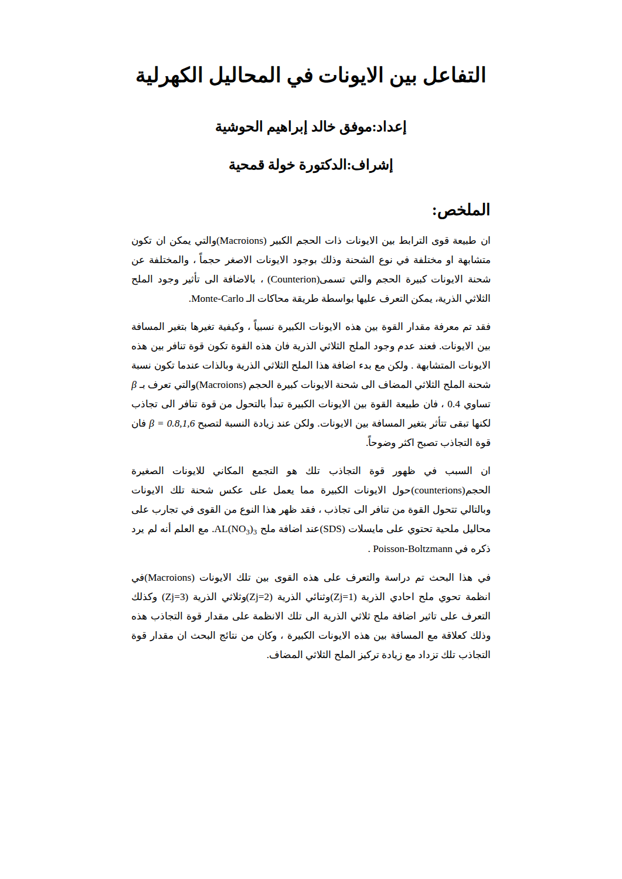التفاعل بين الايونات في المحاليل الكهرلية
إعداد:موفق خالد إبراهيم الحوشية
إشراف:الدكتورة خولة قمحية
الملخص:
ان طبيعة قوى الترابط بين الايونات ذات الحجم الكبير (Macroions)والتي يمكن ان تكون متشابهة او مختلفة في نوع الشحنة وذلك بوجود الايونات الاصغر حجماً ، والمختلفة عن شحنة الايونات كبيرة الحجم والتي تسمى(Counterion) ، بالاضافة الى تأثير وجود الملح الثلاثي الذرية، يمكن التعرف عليها بواسطة طريقة محاكات الـ Monte-Carlo.
فقد تم معرفة مقدار القوة بين هذه الايونات الكبيرة نسبياً ، وكيفية تغيرها بتغير المسافة بين الايونات. فعند عدم وجود الملح الثلاثي الذرية فان هذه القوة تكون قوة تنافر بين هذه الايونات المتشابهة . ولكن مع بدء اضافة هذا الملح الثلاثي الذرية وبالذات عندما تكون نسبة شحنة الملح الثلاثي المضاف الى شحنة الايونات كبيرة الحجم (Macroions)والتي تعرف بـ β تساوي 0.4 ، فان طبيعة القوة بين الايونات الكبيرة تبدأ بالتحول من قوة تنافر الى تجاذب لكنها تبقى تتأثر بتغير المسافة بين الايونات. ولكن عند زيادة النسبة لتصبح β = 0.8,1,6 فان قوة التجاذب تصبح اكثر وضوحاً.
ان السبب في ظهور قوة التجاذب تلك هو التجمع المكاني للايونات الصغيرة الحجم(counterions)حول الايونات الكبيرة مما يعمل على عكس شحنة تلك الايونات وبالتالي تتحول القوة من تنافر الى تجاذب ، فقد ظهر هذا النوع من القوى في تجارب على محاليل ملحية تحتوي على مايسلات (SDS)عند اضافة ملح AL(NO3)3. مع العلم أنه لم يرد ذكره في Poisson-Boltzmann .
في هذا البحث تم دراسة والتعرف على هذه القوى بين تلك الايونات (Macroions)في انظمة تحوي ملح احادي الذرية (Zj=1)وثنائي الذرية (Zj=2)وثلاثي الذرية (Zj=3) وكذلك التعرف على تاثير اضافة ملح ثلاثي الذرية الى تلك الانظمة على مقدار قوة التجاذب هذه وذلك كعلاقة مع المسافة بين هذه الايونات الكبيرة ، وكان من نتائج البحث ان مقدار قوة التجاذب تلك تزداد مع زيادة تركيز الملح الثلاثي المضاف.